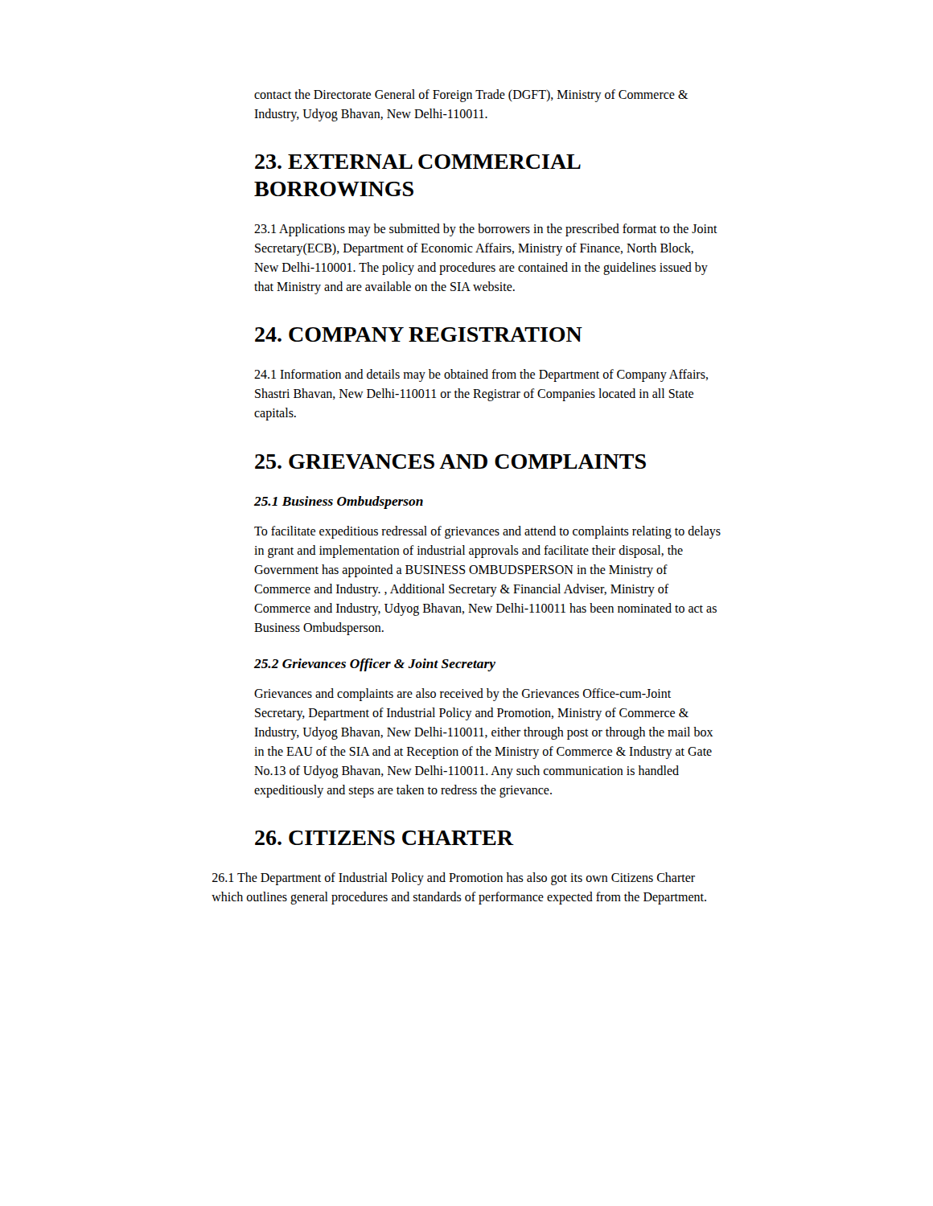contact the Directorate General of Foreign Trade (DGFT), Ministry of Commerce & Industry, Udyog Bhavan, New Delhi-110011.
23. EXTERNAL COMMERCIAL BORROWINGS
23.1 Applications may be submitted by the borrowers in the prescribed format to the Joint Secretary(ECB), Department of Economic Affairs, Ministry of Finance, North Block, New Delhi-110001. The policy and procedures are contained in the guidelines issued by that Ministry and are available on the SIA website.
24. COMPANY REGISTRATION
24.1 Information and details may be obtained from the Department of Company Affairs, Shastri Bhavan, New Delhi-110011 or the Registrar of Companies located in all State capitals.
25. GRIEVANCES AND COMPLAINTS
25.1 Business Ombudsperson
To facilitate expeditious redressal of grievances and attend to complaints relating to delays in grant and implementation of industrial approvals and facilitate their disposal, the Government has appointed a BUSINESS OMBUDSPERSON in the Ministry of Commerce and Industry. , Additional Secretary & Financial Adviser, Ministry of Commerce and Industry, Udyog Bhavan, New Delhi-110011 has been nominated to act as Business Ombudsperson.
25.2 Grievances Officer & Joint Secretary
Grievances and complaints are also received by the Grievances Office-cum-Joint Secretary, Department of Industrial Policy and Promotion, Ministry of Commerce & Industry, Udyog Bhavan, New Delhi-110011, either through post or through the mail box in the EAU of the SIA and at Reception of the Ministry of Commerce & Industry at Gate No.13 of Udyog Bhavan, New Delhi-110011. Any such communication is handled expeditiously and steps are taken to redress the grievance.
26. CITIZENS CHARTER
26.1 The Department of Industrial Policy and Promotion has also got its own Citizens Charter which outlines general procedures and standards of performance expected from the Department.